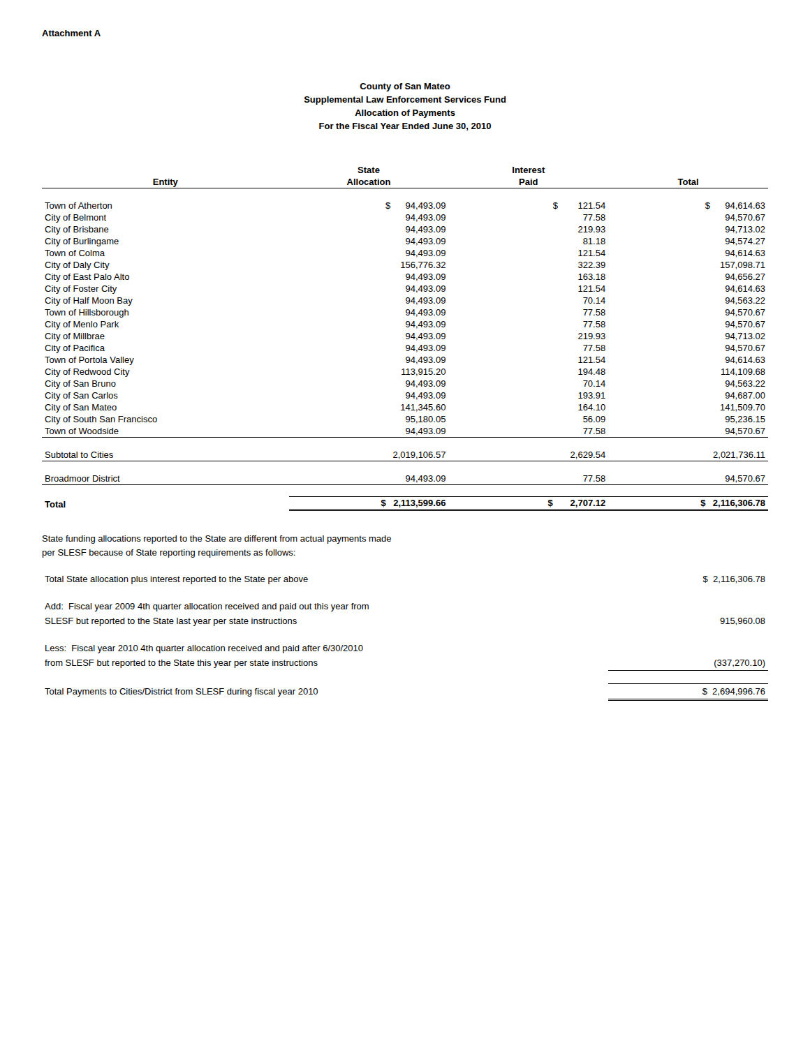Attachment A
County of San Mateo
Supplemental Law Enforcement Services Fund
Allocation of Payments
For the Fiscal Year Ended June 30, 2010
| | State | Interest | |
| Entity | Allocation | Paid | Total |
| Town of Atherton | $ 94,493.09 | $ 121.54 | $ 94,614.63 |
| City of Belmont | 94,493.09 | 77.58 | 94,570.67 |
| City of Brisbane | 94,493.09 | 219.93 | 94,713.02 |
| City of Burlingame | 94,493.09 | 81.18 | 94,574.27 |
| Town of Colma | 94,493.09 | 121.54 | 94,614.63 |
| City of Daly City | 156,776.32 | 322.39 | 157,098.71 |
| City of East Palo Alto | 94,493.09 | 163.18 | 94,656.27 |
| City of Foster City | 94,493.09 | 121.54 | 94,614.63 |
| City of Half Moon Bay | 94,493.09 | 70.14 | 94,563.22 |
| Town of Hillsborough | 94,493.09 | 77.58 | 94,570.67 |
| City of Menlo Park | 94,493.09 | 77.58 | 94,570.67 |
| City of Millbrae | 94,493.09 | 219.93 | 94,713.02 |
| City of Pacifica | 94,493.09 | 77.58 | 94,570.67 |
| Town of Portola Valley | 94,493.09 | 121.54 | 94,614.63 |
| City of Redwood City | 113,915.20 | 194.48 | 114,109.68 |
| City of San Bruno | 94,493.09 | 70.14 | 94,563.22 |
| City of San Carlos | 94,493.09 | 193.91 | 94,687.00 |
| City of San Mateo | 141,345.60 | 164.10 | 141,509.70 |
| City of South San Francisco | 95,180.05 | 56.09 | 95,236.15 |
| Town of Woodside | 94,493.09 | 77.58 | 94,570.67 |
| Subtotal to Cities | 2,019,106.57 | 2,629.54 | 2,021,736.11 |
| Broadmoor District | 94,493.09 | 77.58 | 94,570.67 |
| Total | $ 2,113,599.66 | $ 2,707.12 | $ 2,116,306.78 |
State funding allocations reported to the State are different from actual payments made
per SLESF because of State reporting requirements as follows:
| Total State allocation plus interest reported to the State per above | $ 2,116,306.78 |
| Add: Fiscal year 2009 4th quarter allocation received and paid out this year from | |
| SLESF but reported to the State last year per state instructions | 915,960.08 |
| Less: Fiscal year 2010 4th quarter allocation received and paid after 6/30/2010 | |
| from SLESF but reported to the State this year per state instructions | (337,270.10) |
| Total Payments to Cities/District from SLESF during fiscal year 2010 | $ 2,694,996.76 |